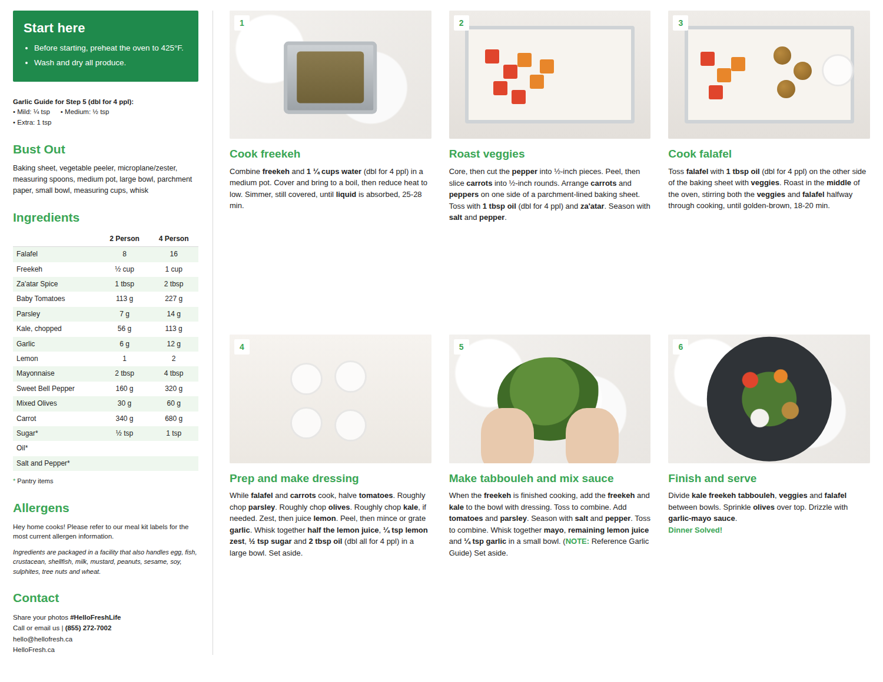Start here
Before starting, preheat the oven to 425°F.
Wash and dry all produce.
Garlic Guide for Step 5 (dbl for 4 ppl):
• Mild: ¼ tsp • Medium: ½ tsp
• Extra: 1 tsp
Bust Out
Baking sheet, vegetable peeler, microplane/zester, measuring spoons, medium pot, large bowl, parchment paper, small bowl, measuring cups, whisk
Ingredients
| | 2 Person | 4 Person |
| --- | --- | --- |
| Falafel | 8 | 16 |
| Freekeh | ½ cup | 1 cup |
| Za'atar Spice | 1 tbsp | 2 tbsp |
| Baby Tomatoes | 113 g | 227 g |
| Parsley | 7 g | 14 g |
| Kale, chopped | 56 g | 113 g |
| Garlic | 6 g | 12 g |
| Lemon | 1 | 2 |
| Mayonnaise | 2 tbsp | 4 tbsp |
| Sweet Bell Pepper | 160 g | 320 g |
| Mixed Olives | 30 g | 60 g |
| Carrot | 340 g | 680 g |
| Sugar * | ½ tsp | 1 tsp |
| Oil * | | |
| Salt and Pepper * | | |
* Pantry items
Allergens
Hey home cooks! Please refer to our meal kit labels for the most current allergen information.
Ingredients are packaged in a facility that also handles egg, fish, crustacean, shellfish, milk, mustard, peanuts, sesame, soy, sulphites, tree nuts and wheat.
Contact
Share your photos #HelloFreshLife
Call or email us | (855) 272-7002
hello@hellofresh.ca
HelloFresh.ca
1
Cook freekeh
Combine freekeh and 1 ¼ cups water (dbl for 4 ppl) in a medium pot. Cover and bring to a boil, then reduce heat to low. Simmer, still covered, until liquid is absorbed, 25-28 min.
2
Roast veggies
Core, then cut the pepper into ½-inch pieces. Peel, then slice carrots into ½-inch rounds. Arrange carrots and peppers on one side of a parchment-lined baking sheet. Toss with 1 tbsp oil (dbl for 4 ppl) and za'atar. Season with salt and pepper.
3
Cook falafel
Toss falafel with 1 tbsp oil (dbl for 4 ppl) on the other side of the baking sheet with veggies. Roast in the middle of the oven, stirring both the veggies and falafel halfway through cooking, until golden-brown, 18-20 min.
4
Prep and make dressing
While falafel and carrots cook, halve tomatoes. Roughly chop parsley. Roughly chop olives. Roughly chop kale, if needed. Zest, then juice lemon. Peel, then mince or grate garlic. Whisk together half the lemon juice, ¼ tsp lemon zest, ½ tsp sugar and 2 tbsp oil (dbl all for 4 ppl) in a large bowl. Set aside.
5
Make tabbouleh and mix sauce
When the freekeh is finished cooking, add the freekeh and kale to the bowl with dressing. Toss to combine. Add tomatoes and parsley. Season with salt and pepper. Toss to combine. Whisk together mayo, remaining lemon juice and ¼ tsp garlic in a small bowl. (NOTE: Reference Garlic Guide) Set aside.
6
Finish and serve
Divide kale freekeh tabbouleh, veggies and falafel between bowls. Sprinkle olives over top. Drizzle with garlic-mayo sauce.
Dinner Solved!